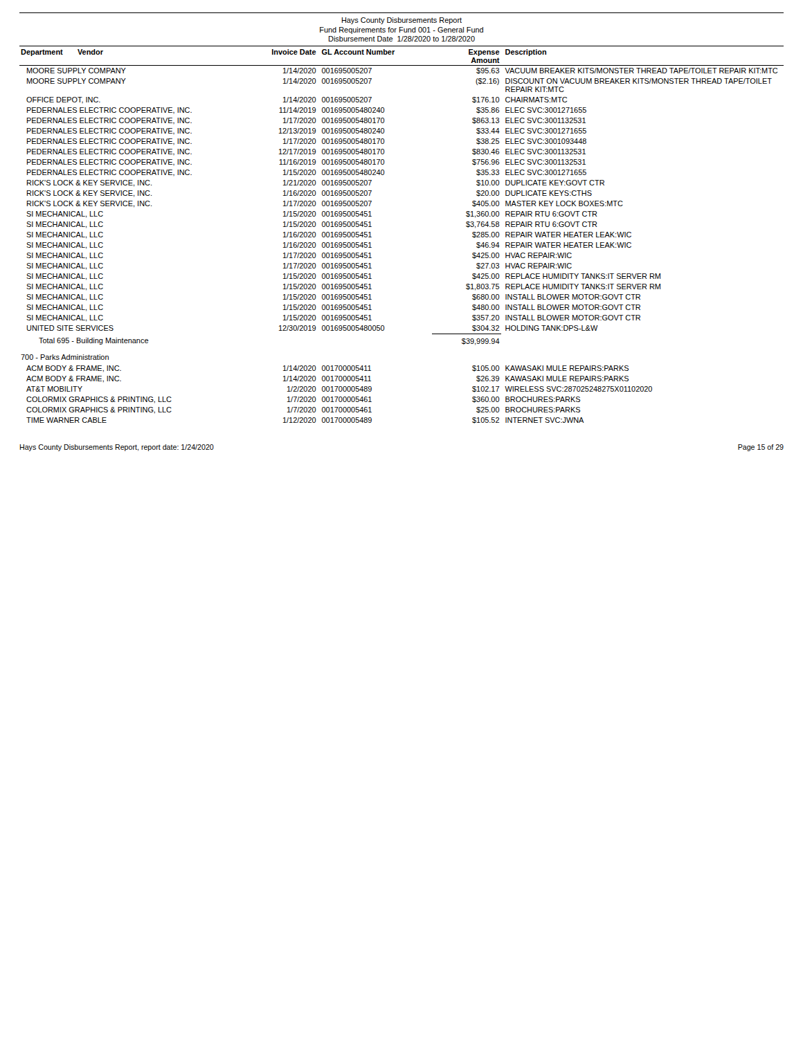Hays County Disbursements Report
Fund Requirements for Fund 001 - General Fund
Disbursement Date 1/28/2020 to 1/28/2020
| Department Vendor | Invoice Date | GL Account Number | Expense Amount | Description |
| --- | --- | --- | --- | --- |
| MOORE SUPPLY COMPANY | 1/14/2020 | 001695005207 | $95.63 | VACUUM BREAKER KITS/MONSTER THREAD TAPE/TOILET REPAIR KIT:MTC |
| MOORE SUPPLY COMPANY | 1/14/2020 | 001695005207 | ($2.16) | DISCOUNT ON VACUUM BREAKER KITS/MONSTER THREAD TAPE/TOILET REPAIR KIT:MTC |
| OFFICE DEPOT, INC. | 1/14/2020 | 001695005207 | $176.10 | CHAIRMATS:MTC |
| PEDERNALES ELECTRIC COOPERATIVE, INC. | 11/14/2019 | 001695005480240 | $35.86 | ELEC SVC:3001271655 |
| PEDERNALES ELECTRIC COOPERATIVE, INC. | 1/17/2020 | 001695005480170 | $863.13 | ELEC SVC:3001132531 |
| PEDERNALES ELECTRIC COOPERATIVE, INC. | 12/13/2019 | 001695005480240 | $33.44 | ELEC SVC:3001271655 |
| PEDERNALES ELECTRIC COOPERATIVE, INC. | 1/17/2020 | 001695005480170 | $38.25 | ELEC SVC:3001093448 |
| PEDERNALES ELECTRIC COOPERATIVE, INC. | 12/17/2019 | 001695005480170 | $830.46 | ELEC SVC:3001132531 |
| PEDERNALES ELECTRIC COOPERATIVE, INC. | 11/16/2019 | 001695005480170 | $756.96 | ELEC SVC:3001132531 |
| PEDERNALES ELECTRIC COOPERATIVE, INC. | 1/15/2020 | 001695005480240 | $35.33 | ELEC SVC:3001271655 |
| RICK'S LOCK & KEY SERVICE, INC. | 1/21/2020 | 001695005207 | $10.00 | DUPLICATE KEY:GOVT CTR |
| RICK'S LOCK & KEY SERVICE, INC. | 1/16/2020 | 001695005207 | $20.00 | DUPLICATE KEYS:CTHS |
| RICK'S LOCK & KEY SERVICE, INC. | 1/17/2020 | 001695005207 | $405.00 | MASTER KEY LOCK BOXES:MTC |
| SI MECHANICAL, LLC | 1/15/2020 | 001695005451 | $1,360.00 | REPAIR RTU 6:GOVT CTR |
| SI MECHANICAL, LLC | 1/15/2020 | 001695005451 | $3,764.58 | REPAIR RTU 6:GOVT CTR |
| SI MECHANICAL, LLC | 1/16/2020 | 001695005451 | $285.00 | REPAIR WATER HEATER LEAK:WIC |
| SI MECHANICAL, LLC | 1/16/2020 | 001695005451 | $46.94 | REPAIR WATER HEATER LEAK:WIC |
| SI MECHANICAL, LLC | 1/17/2020 | 001695005451 | $425.00 | HVAC REPAIR:WIC |
| SI MECHANICAL, LLC | 1/17/2020 | 001695005451 | $27.03 | HVAC REPAIR:WIC |
| SI MECHANICAL, LLC | 1/15/2020 | 001695005451 | $425.00 | REPLACE HUMIDITY TANKS:IT SERVER RM |
| SI MECHANICAL, LLC | 1/15/2020 | 001695005451 | $1,803.75 | REPLACE HUMIDITY TANKS:IT SERVER RM |
| SI MECHANICAL, LLC | 1/15/2020 | 001695005451 | $680.00 | INSTALL BLOWER MOTOR:GOVT CTR |
| SI MECHANICAL, LLC | 1/15/2020 | 001695005451 | $480.00 | INSTALL BLOWER MOTOR:GOVT CTR |
| SI MECHANICAL, LLC | 1/15/2020 | 001695005451 | $357.20 | INSTALL BLOWER MOTOR:GOVT CTR |
| UNITED SITE SERVICES | 12/30/2019 | 001695005480050 | $304.32 | HOLDING TANK:DPS-L&W |
| Total 695 - Building Maintenance | | | $39,999.94 | |
| 700 - Parks Administration |
| ACM BODY & FRAME, INC. | 1/14/2020 | 001700005411 | $105.00 | KAWASAKI MULE REPAIRS:PARKS |
| ACM BODY & FRAME, INC. | 1/14/2020 | 001700005411 | $26.39 | KAWASAKI MULE REPAIRS:PARKS |
| AT&T MOBILITY | 1/2/2020 | 001700005489 | $102.17 | WIRELESS SVC:287025248275X01102020 |
| COLORMIX GRAPHICS & PRINTING, LLC | 1/7/2020 | 001700005461 | $360.00 | BROCHURES:PARKS |
| COLORMIX GRAPHICS & PRINTING, LLC | 1/7/2020 | 001700005461 | $25.00 | BROCHURES:PARKS |
| TIME WARNER CABLE | 1/12/2020 | 001700005489 | $105.52 | INTERNET SVC:JWNA |
Hays County Disbursements Report, report date: 1/24/2020
Page 15 of 29